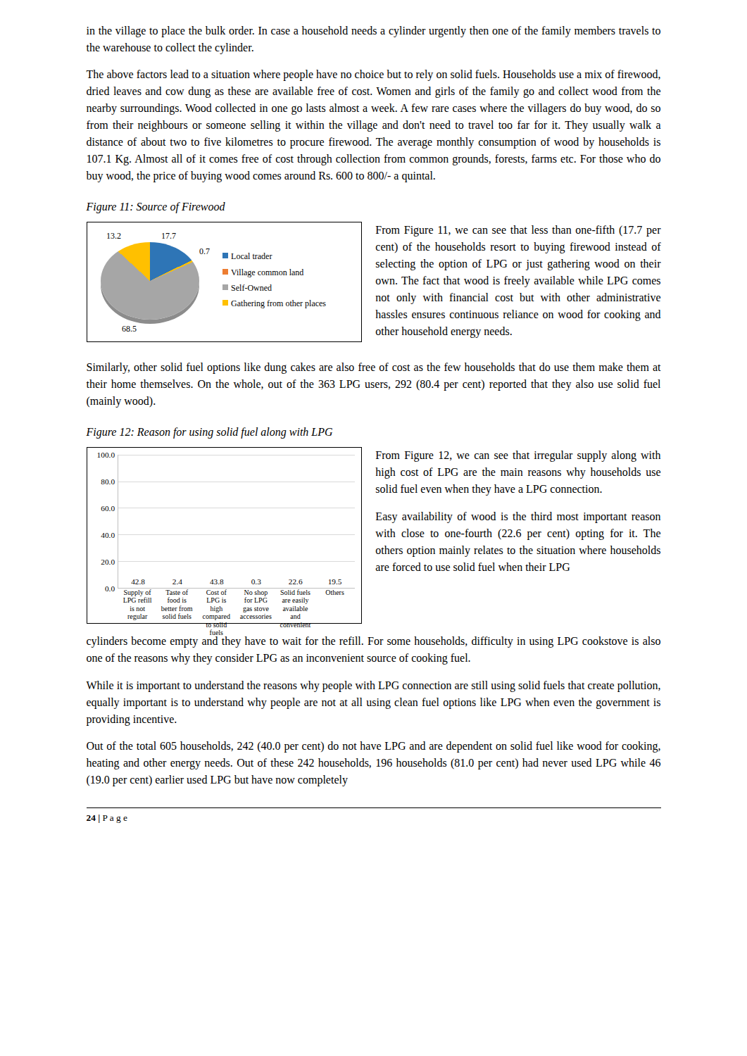in the village to place the bulk order. In case a household needs a cylinder urgently then one of the family members travels to the warehouse to collect the cylinder.
The above factors lead to a situation where people have no choice but to rely on solid fuels. Households use a mix of firewood, dried leaves and cow dung as these are available free of cost. Women and girls of the family go and collect wood from the nearby surroundings. Wood collected in one go lasts almost a week. A few rare cases where the villagers do buy wood, do so from their neighbours or someone selling it within the village and don't need to travel too far for it. They usually walk a distance of about two to five kilometres to procure firewood. The average monthly consumption of wood by households is 107.1 Kg. Almost all of it comes free of cost through collection from common grounds, forests, farms etc. For those who do buy wood, the price of buying wood comes around Rs. 600 to 800/- a quintal.
Figure 11: Source of Firewood
13.2
17.7
0.7
68.5
Local trader
Village common land
Self-Owned
Gathering from other places
From Figure 11, we can see that less than one-fifth (17.7 per cent) of the households resort to buying firewood instead of selecting the option of LPG or just gathering wood on their own. The fact that wood is freely available while LPG comes not only with financial cost but with other administrative hassles ensures continuous reliance on wood for cooking and other household energy needs.
Similarly, other solid fuel options like dung cakes are also free of cost as the few households that do use them make them at their home themselves. On the whole, out of the 363 LPG users, 292 (80.4 per cent) reported that they also use solid fuel (mainly wood).
Figure 12: Reason for using solid fuel along with LPG
100.0 80.0 60.0 40.0 20.0 0.0
42.8
2.4
43.8
0.3
22.6
19.5
Supply of LPG refill is not regular
Taste of food is better from solid fuels
Cost of LPG is high compared to solid fuels
No shop for LPG gas stove accessories
Solid fuels are easily available and convenient
Others
From Figure 12, we can see that irregular supply along with high cost of LPG are the main reasons why households use solid fuel even when they have a LPG connection.
Easy availability of wood is the third most important reason with close to one-fourth (22.6 per cent) opting for it. The others option mainly relates to the situation where households are forced to use solid fuel when their LPG
cylinders become empty and they have to wait for the refill. For some households, difficulty in using LPG cookstove is also one of the reasons why they consider LPG as an inconvenient source of cooking fuel.
While it is important to understand the reasons why people with LPG connection are still using solid fuels that create pollution, equally important is to understand why people are not at all using clean fuel options like LPG when even the government is providing incentive.
Out of the total 605 households, 242 (40.0 per cent) do not have LPG and are dependent on solid fuel like wood for cooking, heating and other energy needs. Out of these 242 households, 196 households (81.0 per cent) had never used LPG while 46 (19.0 per cent) earlier used LPG but have now completely
24 | P a g e